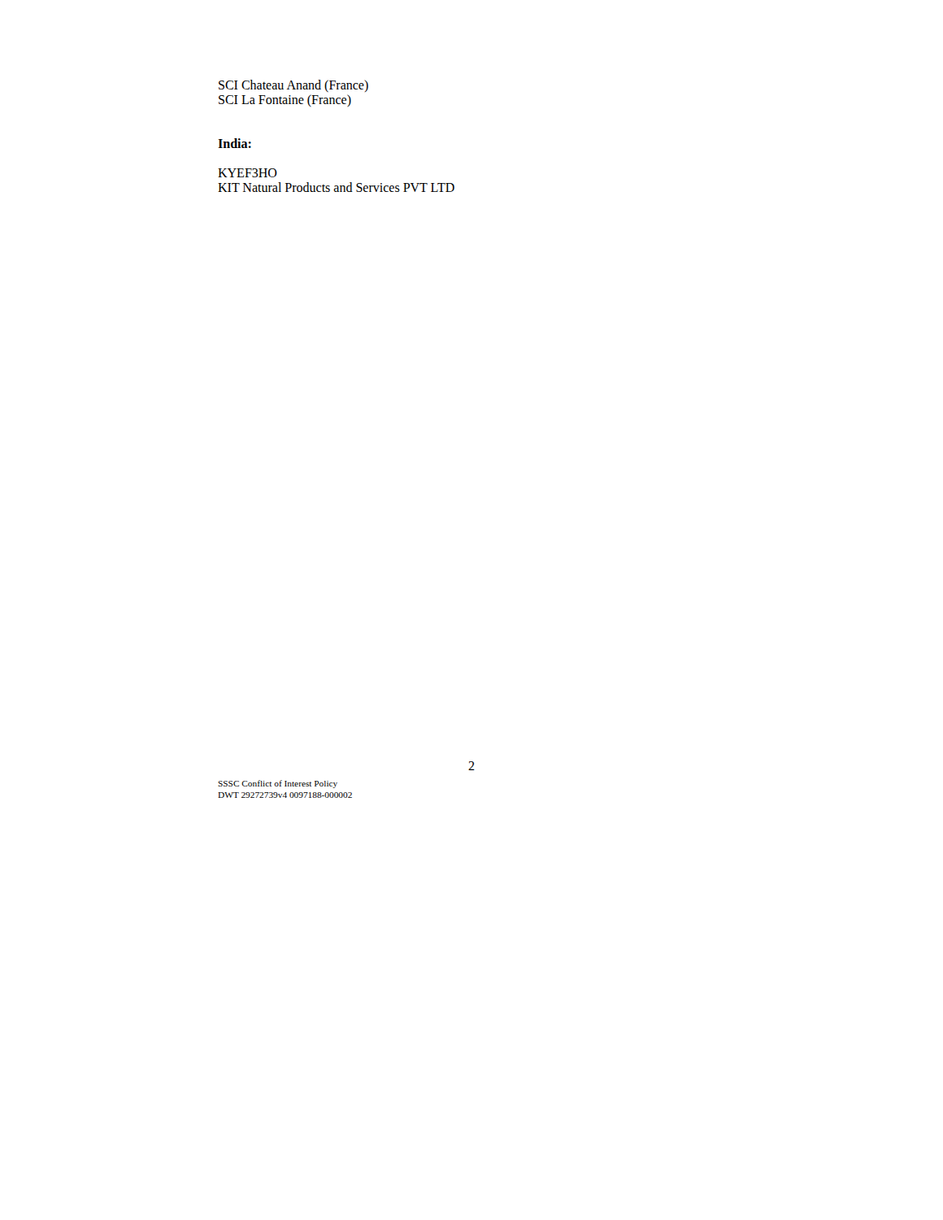SCI Chateau Anand (France)
SCI La Fontaine (France)
India:
KYEF3HO
KIT Natural Products and Services PVT LTD
2
SSSC Conflict of Interest Policy
DWT 29272739v4 0097188-000002